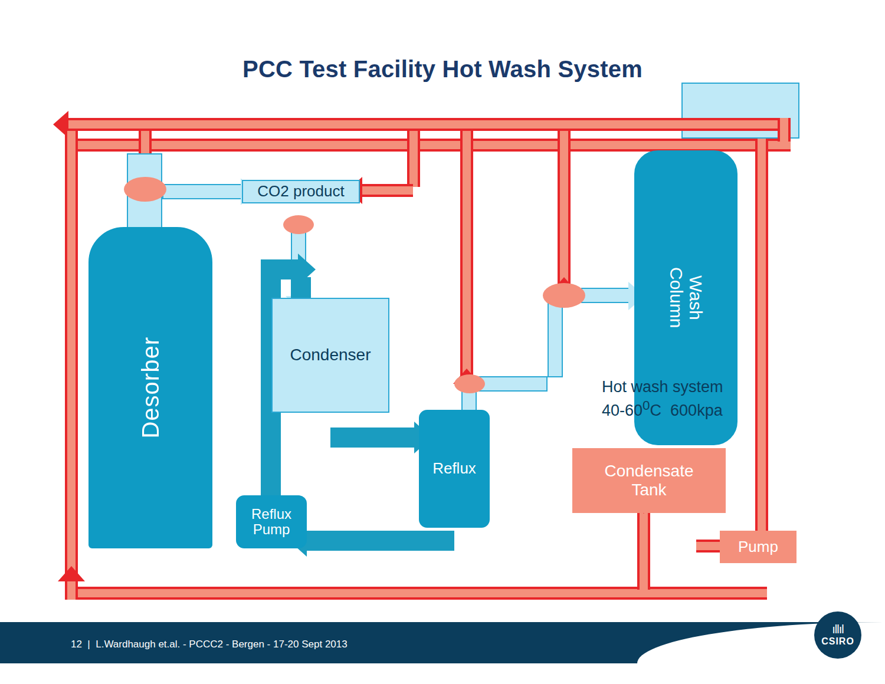PCC Test Facility Hot Wash System
Desorber
Wash
Column
Condenser
Reflux
Reflux
Pump
CO2 product
Condensate
Tank
Pump
Hot wash system
40-600C 600kpa
12 | L.Wardhaugh et.al. - PCCC2 - Bergen - 17-20 Sept 2013
ıllıl
CSIRO